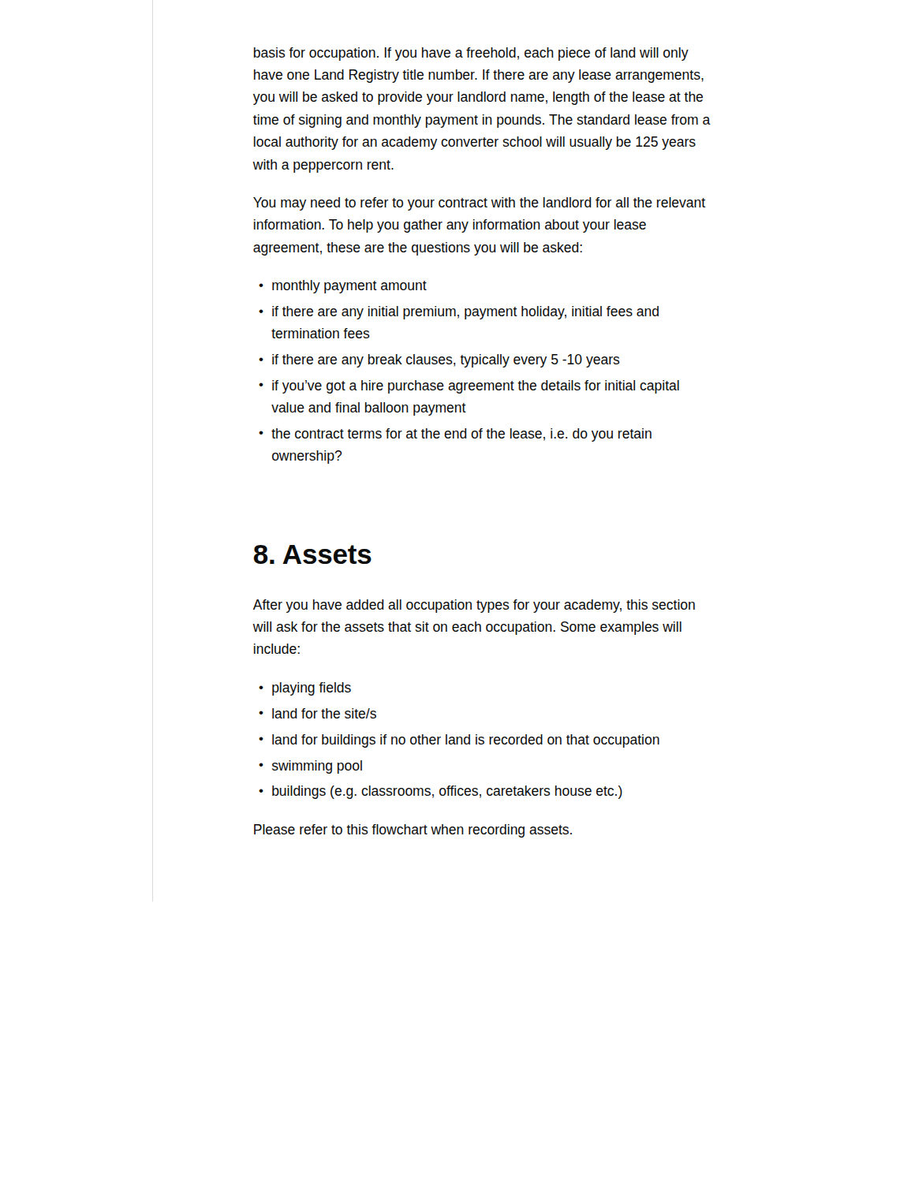basis for occupation. If you have a freehold, each piece of land will only have one Land Registry title number. If there are any lease arrangements, you will be asked to provide your landlord name, length of the lease at the time of signing and monthly payment in pounds. The standard lease from a local authority for an academy converter school will usually be 125 years with a peppercorn rent.
You may need to refer to your contract with the landlord for all the relevant information. To help you gather any information about your lease agreement, these are the questions you will be asked:
monthly payment amount
if there are any initial premium, payment holiday, initial fees and termination fees
if there are any break clauses, typically every 5 -10 years
if you’ve got a hire purchase agreement the details for initial capital value and final balloon payment
the contract terms for at the end of the lease, i.e. do you retain ownership?
8. Assets
After you have added all occupation types for your academy, this section will ask for the assets that sit on each occupation. Some examples will include:
playing fields
land for the site/s
land for buildings if no other land is recorded on that occupation
swimming pool
buildings (e.g. classrooms, offices, caretakers house etc.)
Please refer to this flowchart when recording assets.